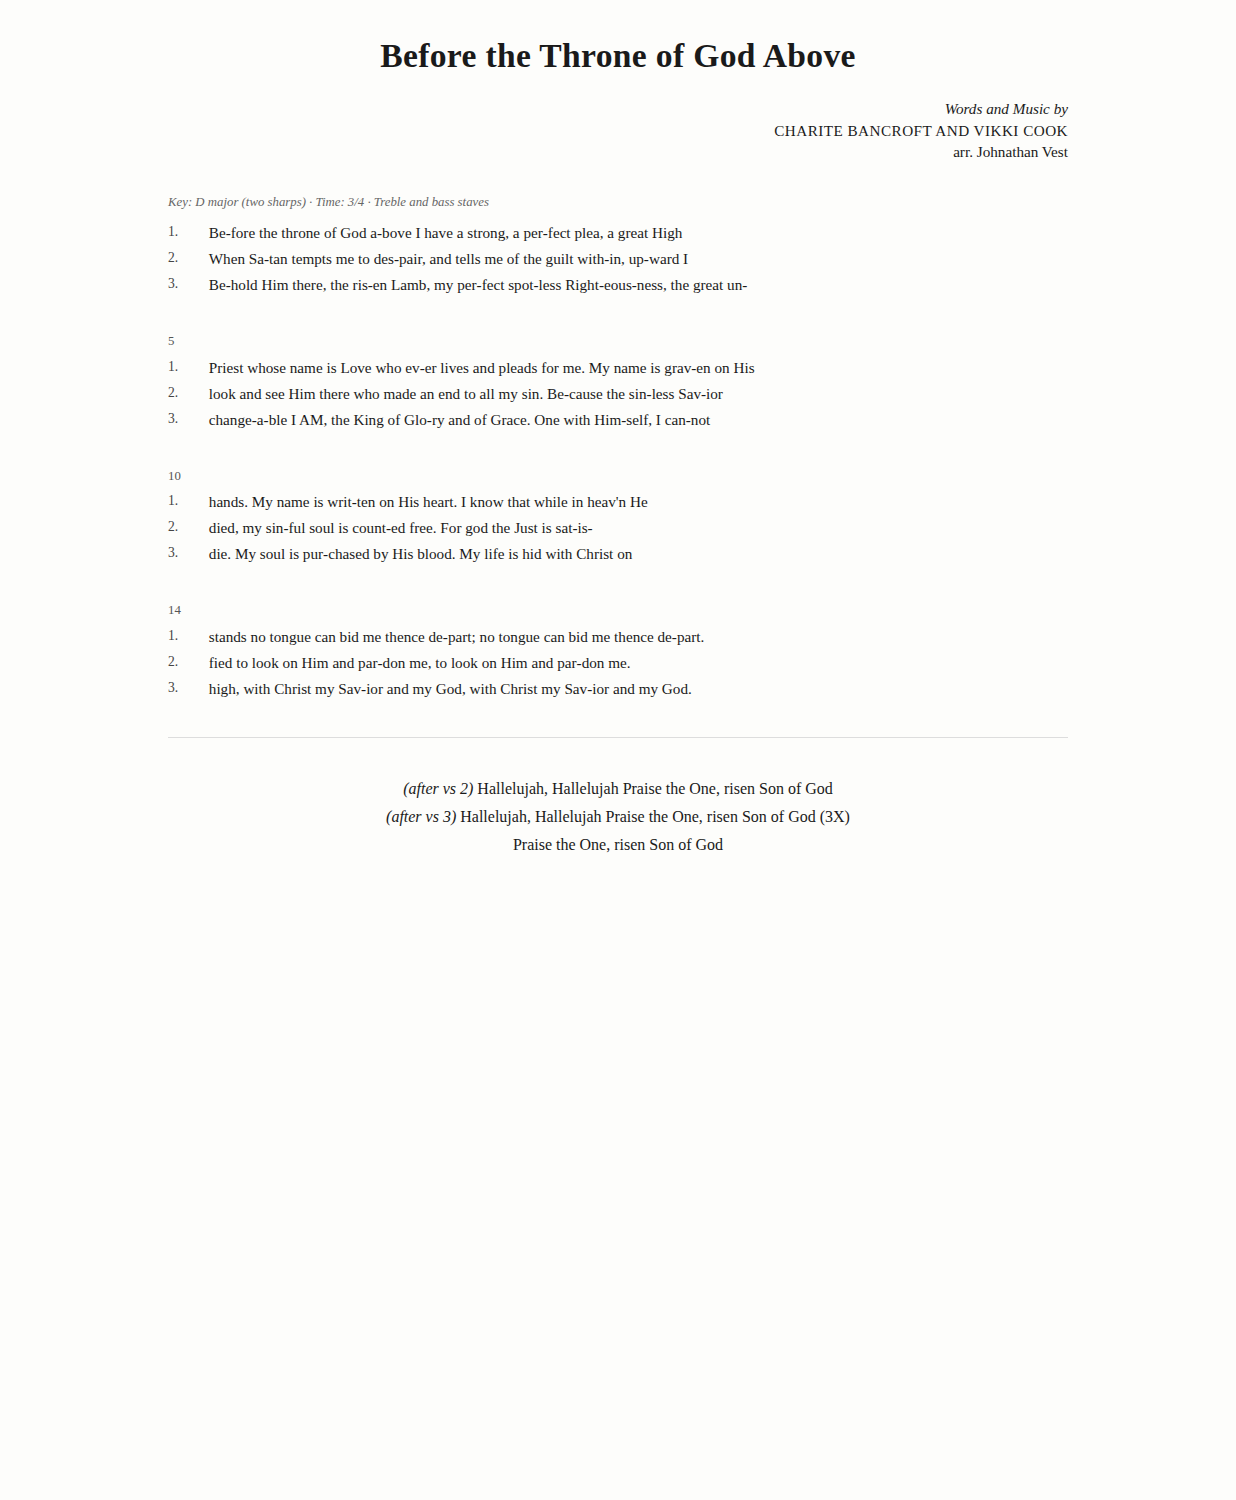Before the Throne of God Above
Words and Music by
Charite Bancroft and Vikki Cook
arr. Johnathan Vest
Key: D major (two sharps) · Time: 3/4 · Treble and bass staves
| 1. | Be‑fore the throne of God a‑bove I have a strong, a per‑fect plea, a great High |
| 2. | When Sa‑tan tempts me to des‑pair, and tells me of the guilt with‑in, up‑ward I |
| 3. | Be‑hold Him there, the ris‑en Lamb, my per‑fect spot‑less Right‑eous‑ness, the great un‑ |
5
| 1. | Priest whose name is Love who ev‑er lives and pleads for me. My name is grav‑en on His |
| 2. | look and see Him there who made an end to all my sin. Be‑cause the sin‑less Sav‑ior |
| 3. | change‑a‑ble I AM, the King of Glo‑ry and of Grace. One with Him‑self, I can‑not |
10
| 1. | hands. My name is writ‑ten on His heart. I know that while in heav'n He |
| 2. | died, my sin‑ful soul is count‑ed free. For god the Just is sat‑is‑ |
| 3. | die. My soul is pur‑chased by His blood. My life is hid with Christ on |
14
| 1. | stands no tongue can bid me thence de‑part; no tongue can bid me thence de‑part. |
| 2. | fied to look on Him and par‑don me, to look on Him and par‑don me. |
| 3. | high, with Christ my Sav‑ior and my God, with Christ my Sav‑ior and my God. |
(after vs 2) Hallelujah, Hallelujah Praise the One, risen Son of God
(after vs 3) Hallelujah, Hallelujah Praise the One, risen Son of God (3X)
Praise the One, risen Son of God